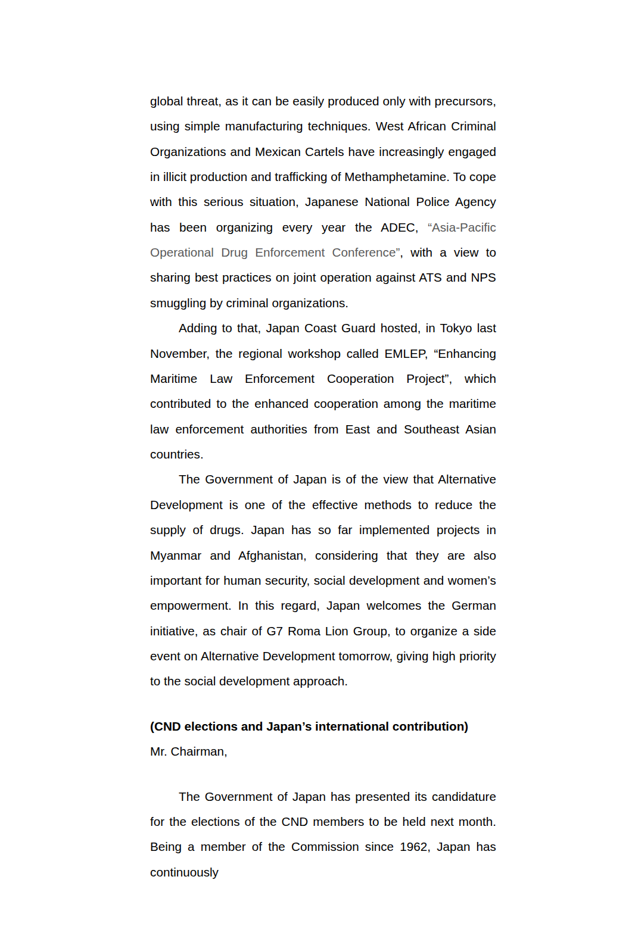global threat, as it can be easily produced only with precursors, using simple manufacturing techniques. West African Criminal Organizations and Mexican Cartels have increasingly engaged in illicit production and trafficking of Methamphetamine. To cope with this serious situation, Japanese National Police Agency has been organizing every year the ADEC, “Asia-Pacific Operational Drug Enforcement Conference”, with a view to sharing best practices on joint operation against ATS and NPS smuggling by criminal organizations.
Adding to that, Japan Coast Guard hosted, in Tokyo last November, the regional workshop called EMLEP, “Enhancing Maritime Law Enforcement Cooperation Project”, which contributed to the enhanced cooperation among the maritime law enforcement authorities from East and Southeast Asian countries.
The Government of Japan is of the view that Alternative Development is one of the effective methods to reduce the supply of drugs. Japan has so far implemented projects in Myanmar and Afghanistan, considering that they are also important for human security, social development and women’s empowerment. In this regard, Japan welcomes the German initiative, as chair of G7 Roma Lion Group, to organize a side event on Alternative Development tomorrow, giving high priority to the social development approach.
(CND elections and Japan’s international contribution)
Mr. Chairman,
The Government of Japan has presented its candidature for the elections of the CND members to be held next month. Being a member of the Commission since 1962, Japan has continuously